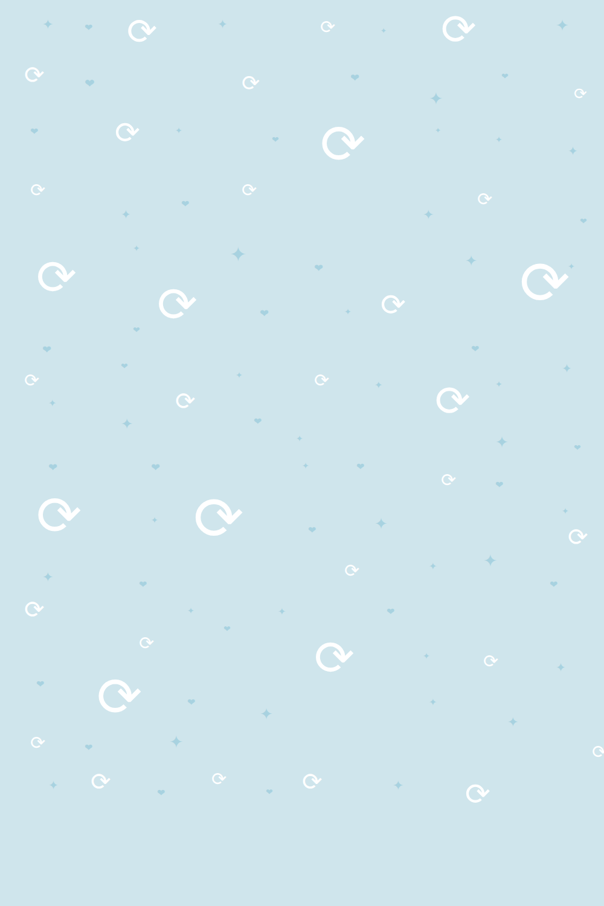✦ ❤ ⟳ ✦ ⟳ ✦ ⟳ ✦ ⟳ ❤ ⟳ ❤ ✦ ❤ ⟳ ❤ ✦ ⟳ ❤ ⟳ ✦ ✦ ✦ ⟳ ✦ ❤ ⟳ ✦ ⟳ ❤ ⟳ ✦ ✦ ❤ ✦ ⟳ ✦ ⟳ ❤ ✦ ⟳ ❤ ❤ ❤ ❤ ✦ ⟳ ✦ ⟳ ✦ ⟳ ✦ ⟳ ✦ ✦ ❤ ✦ ✦ ❤ ❤ ❤ ✦ ❤ ⟳ ❤ ⟳ ⟳ ✦ ✦ ❤ ✦ ⟳ ✦ ❤ ⟳ ✦ ✦ ❤ ✦ ✦ ❤ ⟳ ❤ ⟳ ⟳ ✦ ⟳ ✦ ❤ ⟳ ❤ ✦ ✦ ✦ ⟳ ❤ ✦ ⟳ ✦ ⟳ ❤ ⟳ ⟳ ❤ ✦ ⟳